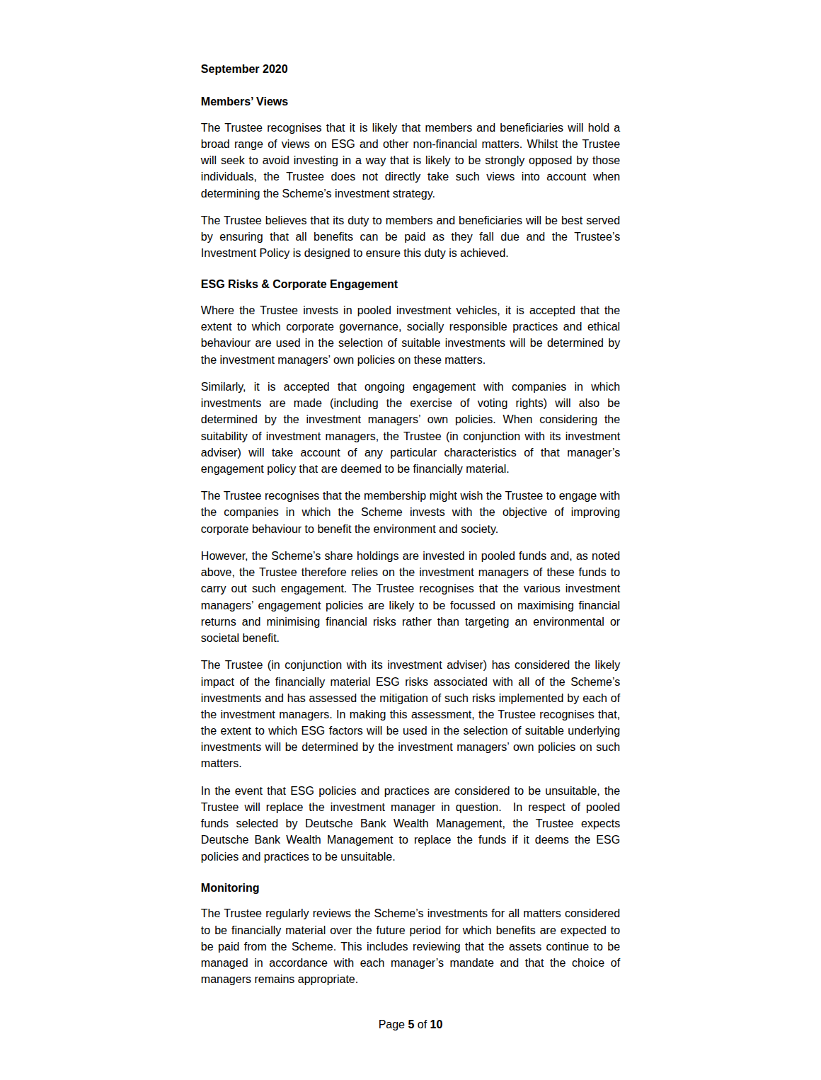September 2020
Members’ Views
The Trustee recognises that it is likely that members and beneficiaries will hold a broad range of views on ESG and other non-financial matters. Whilst the Trustee will seek to avoid investing in a way that is likely to be strongly opposed by those individuals, the Trustee does not directly take such views into account when determining the Scheme’s investment strategy.
The Trustee believes that its duty to members and beneficiaries will be best served by ensuring that all benefits can be paid as they fall due and the Trustee’s Investment Policy is designed to ensure this duty is achieved.
ESG Risks & Corporate Engagement
Where the Trustee invests in pooled investment vehicles, it is accepted that the extent to which corporate governance, socially responsible practices and ethical behaviour are used in the selection of suitable investments will be determined by the investment managers’ own policies on these matters.
Similarly, it is accepted that ongoing engagement with companies in which investments are made (including the exercise of voting rights) will also be determined by the investment managers’ own policies. When considering the suitability of investment managers, the Trustee (in conjunction with its investment adviser) will take account of any particular characteristics of that manager’s engagement policy that are deemed to be financially material.
The Trustee recognises that the membership might wish the Trustee to engage with the companies in which the Scheme invests with the objective of improving corporate behaviour to benefit the environment and society.
However, the Scheme’s share holdings are invested in pooled funds and, as noted above, the Trustee therefore relies on the investment managers of these funds to carry out such engagement. The Trustee recognises that the various investment managers’ engagement policies are likely to be focussed on maximising financial returns and minimising financial risks rather than targeting an environmental or societal benefit.
The Trustee (in conjunction with its investment adviser) has considered the likely impact of the financially material ESG risks associated with all of the Scheme’s investments and has assessed the mitigation of such risks implemented by each of the investment managers. In making this assessment, the Trustee recognises that, the extent to which ESG factors will be used in the selection of suitable underlying investments will be determined by the investment managers’ own policies on such matters.
In the event that ESG policies and practices are considered to be unsuitable, the Trustee will replace the investment manager in question. In respect of pooled funds selected by Deutsche Bank Wealth Management, the Trustee expects Deutsche Bank Wealth Management to replace the funds if it deems the ESG policies and practices to be unsuitable.
Monitoring
The Trustee regularly reviews the Scheme’s investments for all matters considered to be financially material over the future period for which benefits are expected to be paid from the Scheme. This includes reviewing that the assets continue to be managed in accordance with each manager’s mandate and that the choice of managers remains appropriate.
Page 5 of 10